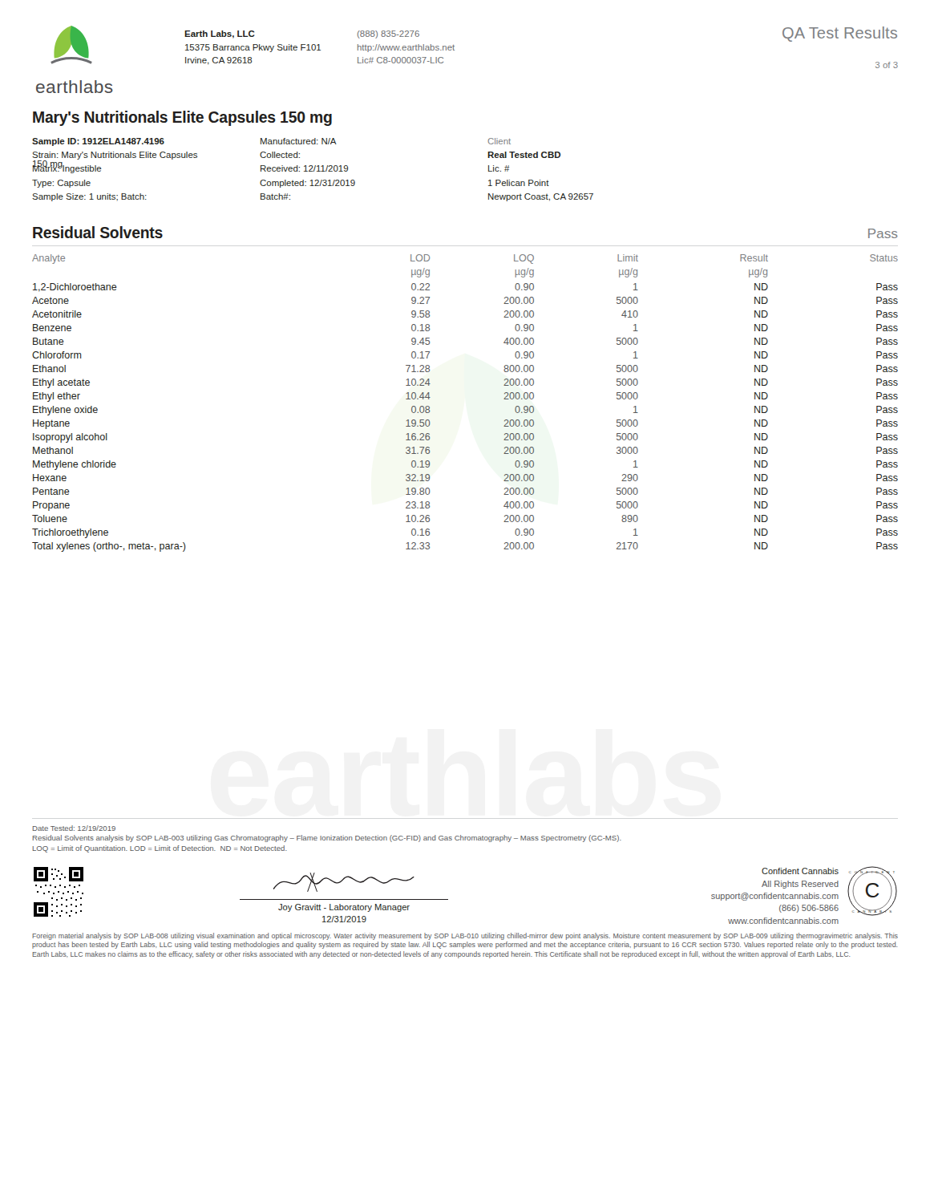earthlabs
earthlabs
Earth Labs, LLC
15375 Barranca Pkwy Suite F101
Irvine, CA 92618
(888) 835-2276
http://www.earthlabs.net
Lic# C8-0000037-LIC
QA Test Results
3 of 3
Mary's Nutritionals Elite Capsules 150 mg
Sample ID: 1912ELA1487.4196
Strain: Mary's Nutritionals Elite Capsules 150 mg
Matrix: Ingestible
Type: Capsule
Sample Size: 1 units; Batch:
Manufactured: N/A
Collected:
Received: 12/11/2019
Completed: 12/31/2019
Batch#:
Client
Real Tested CBD
Lic. #
1 Pelican Point
Newport Coast, CA 92657
Residual Solvents
Pass
| Analyte | LOD | LOQ | Limit | Result | Status |
| --- | --- | --- | --- | --- | --- |
| | µg/g | µg/g | µg/g | µg/g | |
| 1,2-Dichloroethane | 0.22 | 0.90 | 1 | ND | Pass |
| Acetone | 9.27 | 200.00 | 5000 | ND | Pass |
| Acetonitrile | 9.58 | 200.00 | 410 | ND | Pass |
| Benzene | 0.18 | 0.90 | 1 | ND | Pass |
| Butane | 9.45 | 400.00 | 5000 | ND | Pass |
| Chloroform | 0.17 | 0.90 | 1 | ND | Pass |
| Ethanol | 71.28 | 800.00 | 5000 | ND | Pass |
| Ethyl acetate | 10.24 | 200.00 | 5000 | ND | Pass |
| Ethyl ether | 10.44 | 200.00 | 5000 | ND | Pass |
| Ethylene oxide | 0.08 | 0.90 | 1 | ND | Pass |
| Heptane | 19.50 | 200.00 | 5000 | ND | Pass |
| Isopropyl alcohol | 16.26 | 200.00 | 5000 | ND | Pass |
| Methanol | 31.76 | 200.00 | 3000 | ND | Pass |
| Methylene chloride | 0.19 | 0.90 | 1 | ND | Pass |
| Hexane | 32.19 | 200.00 | 290 | ND | Pass |
| Pentane | 19.80 | 200.00 | 5000 | ND | Pass |
| Propane | 23.18 | 400.00 | 5000 | ND | Pass |
| Toluene | 10.26 | 200.00 | 890 | ND | Pass |
| Trichloroethylene | 0.16 | 0.90 | 1 | ND | Pass |
| Total xylenes (ortho-, meta-, para-) | 12.33 | 200.00 | 2170 | ND | Pass |
Date Tested: 12/19/2019
Residual Solvents analysis by SOP LAB-003 utilizing Gas Chromatography – Flame Ionization Detection (GC-FID) and Gas Chromatography – Mass Spectrometry (GC-MS).
LOQ = Limit of Quantitation. LOD = Limit of Detection. ND = Not Detected.
Joy Gravitt - Laboratory Manager
12/31/2019
Confident Cannabis
All Rights Reserved
support@confidentcannabis.com
(866) 506-5866
www.confidentcannabis.com
C C O N F I D E N T C A N N A B I S
Foreign material analysis by SOP LAB-008 utilizing visual examination and optical microscopy. Water activity measurement by SOP LAB-010 utilizing chilled-mirror dew point analysis. Moisture content measurement by SOP LAB-009 utilizing thermogravimetric analysis. This product has been tested by Earth Labs, LLC using valid testing methodologies and quality system as required by state law. All LQC samples were performed and met the acceptance criteria, pursuant to 16 CCR section 5730. Values reported relate only to the product tested. Earth Labs, LLC makes no claims as to the efficacy, safety or other risks associated with any detected or non-detected levels of any compounds reported herein. This Certificate shall not be reproduced except in full, without the written approval of Earth Labs, LLC.